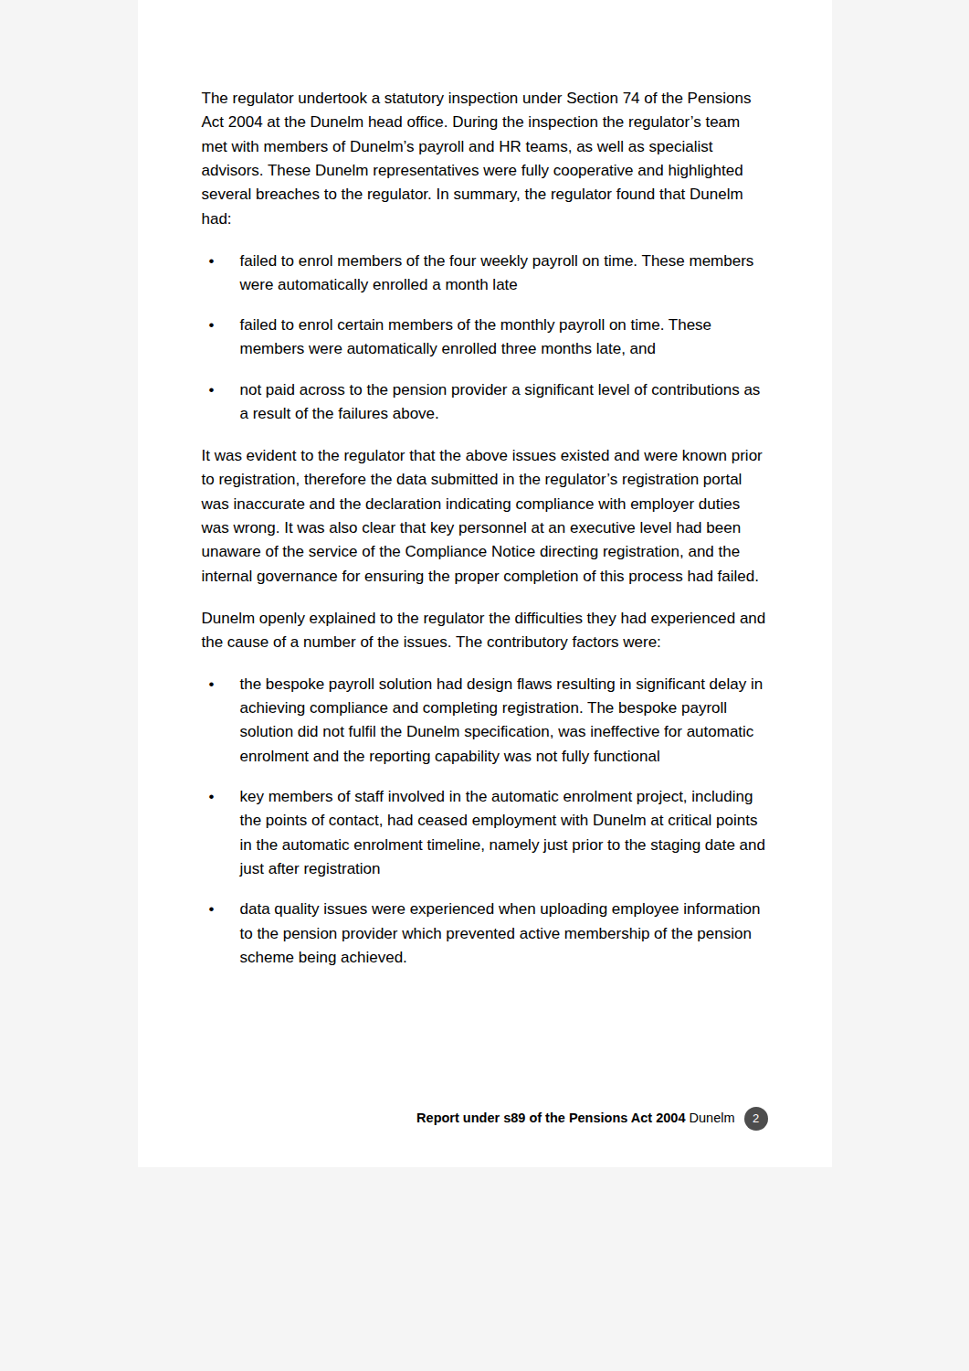The regulator undertook a statutory inspection under Section 74 of the Pensions Act 2004 at the Dunelm head office. During the inspection the regulator’s team met with members of Dunelm’s payroll and HR teams, as well as specialist advisors. These Dunelm representatives were fully cooperative and highlighted several breaches to the regulator. In summary, the regulator found that Dunelm had:
failed to enrol members of the four weekly payroll on time. These members were automatically enrolled a month late
failed to enrol certain members of the monthly payroll on time. These members were automatically enrolled three months late, and
not paid across to the pension provider a significant level of contributions as a result of the failures above.
It was evident to the regulator that the above issues existed and were known prior to registration, therefore the data submitted in the regulator’s registration portal was inaccurate and the declaration indicating compliance with employer duties was wrong. It was also clear that key personnel at an executive level had been unaware of the service of the Compliance Notice directing registration, and the internal governance for ensuring the proper completion of this process had failed.
Dunelm openly explained to the regulator the difficulties they had experienced and the cause of a number of the issues. The contributory factors were:
the bespoke payroll solution had design flaws resulting in significant delay in achieving compliance and completing registration. The bespoke payroll solution did not fulfil the Dunelm specification, was ineffective for automatic enrolment and the reporting capability was not fully functional
key members of staff involved in the automatic enrolment project, including the points of contact, had ceased employment with Dunelm at critical points in the automatic enrolment timeline, namely just prior to the staging date and just after registration
data quality issues were experienced when uploading employee information to the pension provider which prevented active membership of the pension scheme being achieved.
Report under s89 of the Pensions Act 2004 Dunelm2